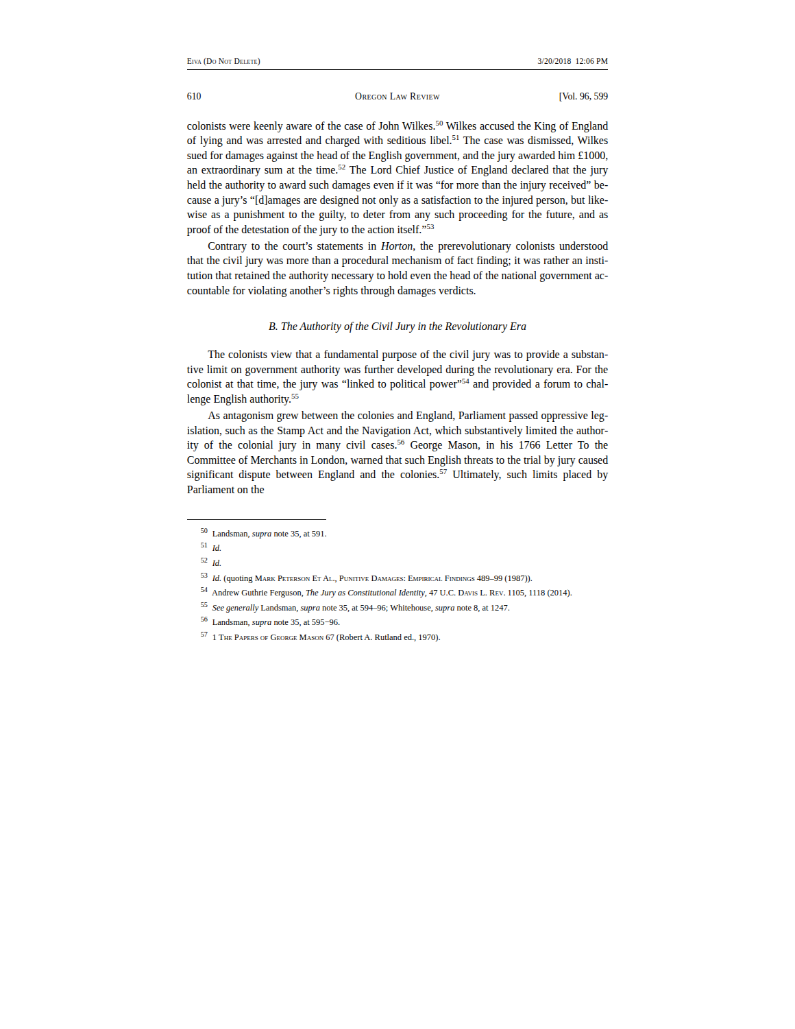Eiva (Do Not Delete) 3/20/2018 12:06 PM
610 Oregon Law Review [Vol. 96, 599
colonists were keenly aware of the case of John Wilkes.50 Wilkes accused the King of England of lying and was arrested and charged with seditious libel.51 The case was dismissed, Wilkes sued for damages against the head of the English government, and the jury awarded him £1000, an extraordinary sum at the time.52 The Lord Chief Justice of England declared that the jury held the authority to award such damages even if it was “for more than the injury received” because a jury’s “[d]amages are designed not only as a satisfaction to the injured person, but likewise as a punishment to the guilty, to deter from any such proceeding for the future, and as proof of the detestation of the jury to the action itself.”53
Contrary to the court’s statements in Horton, the prerevolutionary colonists understood that the civil jury was more than a procedural mechanism of fact finding; it was rather an institution that retained the authority necessary to hold even the head of the national government accountable for violating another’s rights through damages verdicts.
B. The Authority of the Civil Jury in the Revolutionary Era
The colonists view that a fundamental purpose of the civil jury was to provide a substantive limit on government authority was further developed during the revolutionary era. For the colonist at that time, the jury was “linked to political power”54 and provided a forum to challenge English authority.55
As antagonism grew between the colonies and England, Parliament passed oppressive legislation, such as the Stamp Act and the Navigation Act, which substantively limited the authority of the colonial jury in many civil cases.56 George Mason, in his 1766 Letter To the Committee of Merchants in London, warned that such English threats to the trial by jury caused significant dispute between England and the colonies.57 Ultimately, such limits placed by Parliament on the
50 Landsman, supra note 35, at 591.
51 Id.
52 Id.
53 Id. (quoting Mark Peterson Et Al., Punitive Damages: Empirical Findings 489–99 (1987)).
54 Andrew Guthrie Ferguson, The Jury as Constitutional Identity, 47 U.C. Davis L. Rev. 1105, 1118 (2014).
55 See generally Landsman, supra note 35, at 594–96; Whitehouse, supra note 8, at 1247.
56 Landsman, supra note 35, at 595−96.
57 1 The Papers of George Mason 67 (Robert A. Rutland ed., 1970).